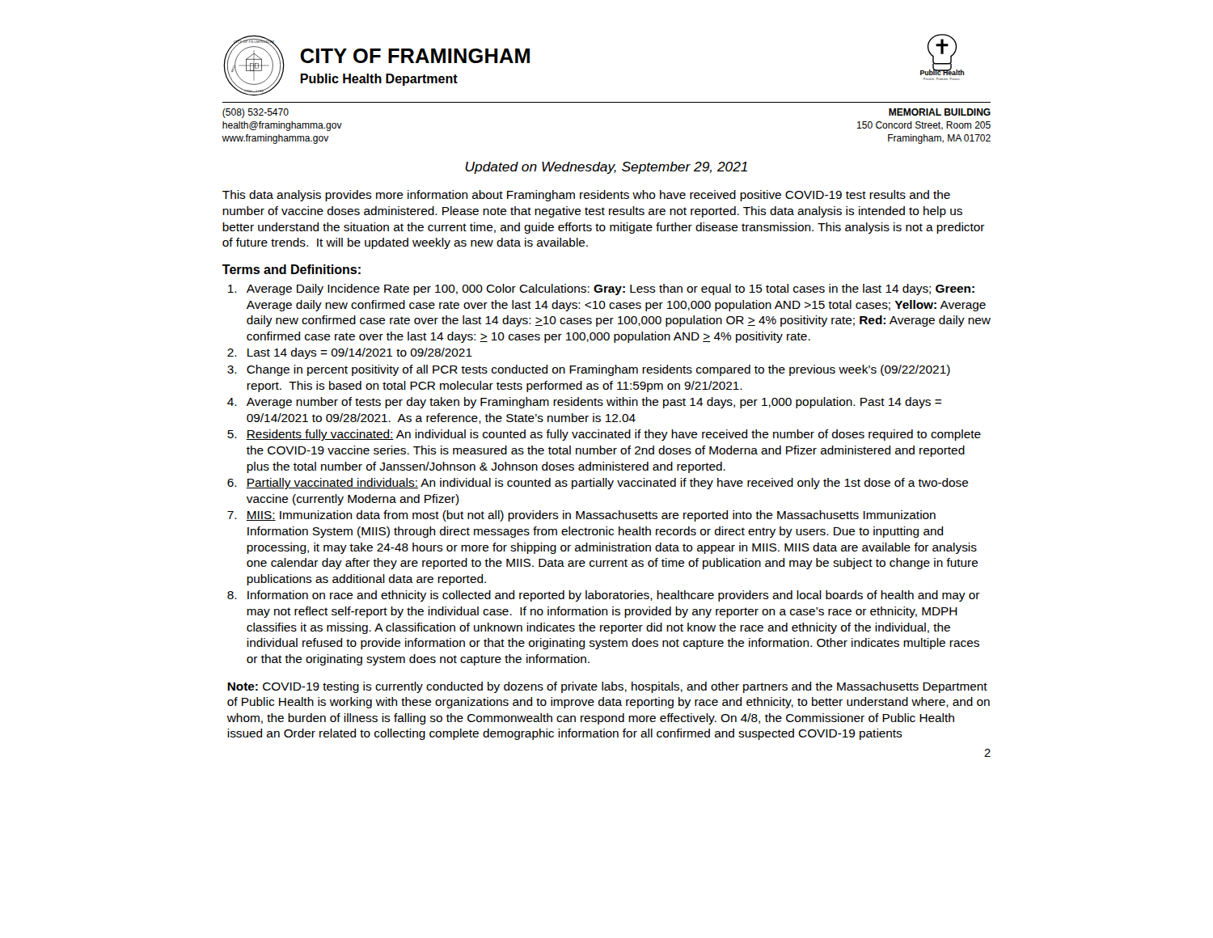CITY OF FRAMINGHAM 1700 · 1700 MASS
CITY OF FRAMINGHAM
Public Health Department
Public Health Prevent. Promote. Protect.
(508) 532-5470
health@framinghamma.gov
www.framinghamma.gov
MEMORIAL BUILDING
150 Concord Street, Room 205
Framingham, MA 01702
Updated on Wednesday, September 29, 2021
This data analysis provides more information about Framingham residents who have received positive COVID-19 test results and the number of vaccine doses administered. Please note that negative test results are not reported. This data analysis is intended to help us better understand the situation at the current time, and guide efforts to mitigate further disease transmission. This analysis is not a predictor of future trends. It will be updated weekly as new data is available.
Terms and Definitions:
Average Daily Incidence Rate per 100, 000 Color Calculations: Gray: Less than or equal to 15 total cases in the last 14 days; Green: Average daily new confirmed case rate over the last 14 days: <10 cases per 100,000 population AND >15 total cases; Yellow: Average daily new confirmed case rate over the last 14 days: >10 cases per 100,000 population OR > 4% positivity rate; Red: Average daily new confirmed case rate over the last 14 days: > 10 cases per 100,000 population AND > 4% positivity rate.
Last 14 days = 09/14/2021 to 09/28/2021
Change in percent positivity of all PCR tests conducted on Framingham residents compared to the previous week’s (09/22/2021) report. This is based on total PCR molecular tests performed as of 11:59pm on 9/21/2021.
Average number of tests per day taken by Framingham residents within the past 14 days, per 1,000 population. Past 14 days = 09/14/2021 to 09/28/2021. As a reference, the State’s number is 12.04
Residents fully vaccinated: An individual is counted as fully vaccinated if they have received the number of doses required to complete the COVID-19 vaccine series. This is measured as the total number of 2nd doses of Moderna and Pfizer administered and reported plus the total number of Janssen/Johnson & Johnson doses administered and reported.
Partially vaccinated individuals: An individual is counted as partially vaccinated if they have received only the 1st dose of a two-dose vaccine (currently Moderna and Pfizer)
MIIS: Immunization data from most (but not all) providers in Massachusetts are reported into the Massachusetts Immunization Information System (MIIS) through direct messages from electronic health records or direct entry by users. Due to inputting and processing, it may take 24-48 hours or more for shipping or administration data to appear in MIIS. MIIS data are available for analysis one calendar day after they are reported to the MIIS. Data are current as of time of publication and may be subject to change in future publications as additional data are reported.
Information on race and ethnicity is collected and reported by laboratories, healthcare providers and local boards of health and may or may not reflect self-report by the individual case. If no information is provided by any reporter on a case’s race or ethnicity, MDPH classifies it as missing. A classification of unknown indicates the reporter did not know the race and ethnicity of the individual, the individual refused to provide information or that the originating system does not capture the information. Other indicates multiple races or that the originating system does not capture the information.
Note: COVID-19 testing is currently conducted by dozens of private labs, hospitals, and other partners and the Massachusetts Department of Public Health is working with these organizations and to improve data reporting by race and ethnicity, to better understand where, and on whom, the burden of illness is falling so the Commonwealth can respond more effectively. On 4/8, the Commissioner of Public Health issued an Order related to collecting complete demographic information for all confirmed and suspected COVID-19 patients
2